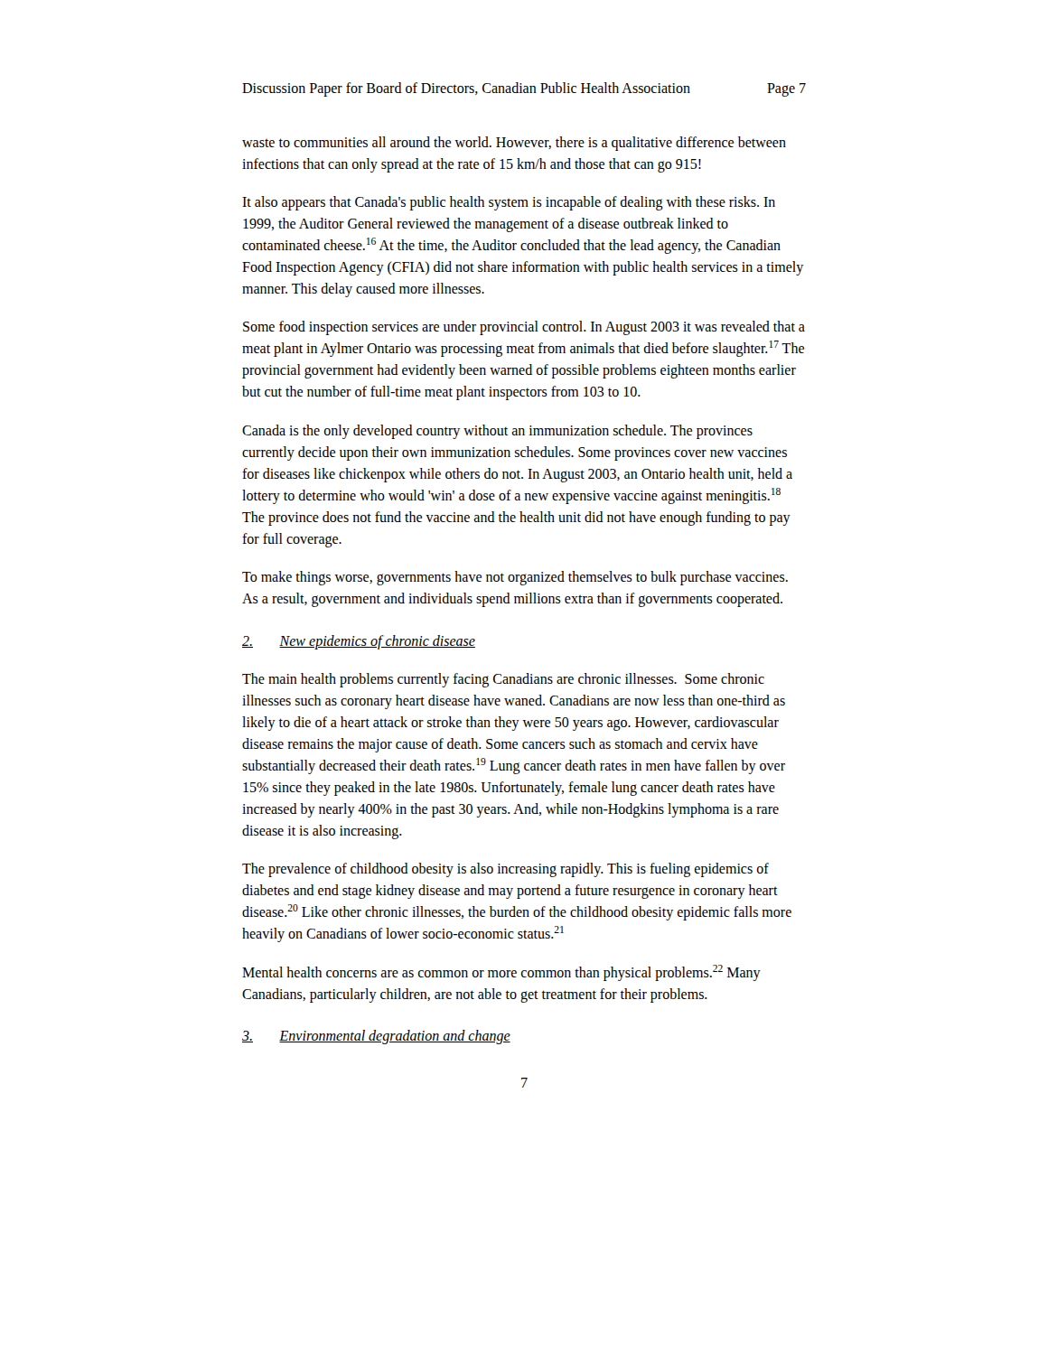Discussion Paper for Board of Directors, Canadian Public Health Association Page 7
waste to communities all around the world. However, there is a qualitative difference between infections that can only spread at the rate of 15 km/h and those that can go 915!
It also appears that Canada's public health system is incapable of dealing with these risks. In 1999, the Auditor General reviewed the management of a disease outbreak linked to contaminated cheese.16 At the time, the Auditor concluded that the lead agency, the Canadian Food Inspection Agency (CFIA) did not share information with public health services in a timely manner. This delay caused more illnesses.
Some food inspection services are under provincial control. In August 2003 it was revealed that a meat plant in Aylmer Ontario was processing meat from animals that died before slaughter.17 The provincial government had evidently been warned of possible problems eighteen months earlier but cut the number of full-time meat plant inspectors from 103 to 10.
Canada is the only developed country without an immunization schedule. The provinces currently decide upon their own immunization schedules. Some provinces cover new vaccines for diseases like chickenpox while others do not. In August 2003, an Ontario health unit, held a lottery to determine who would 'win' a dose of a new expensive vaccine against meningitis.18 The province does not fund the vaccine and the health unit did not have enough funding to pay for full coverage.
To make things worse, governments have not organized themselves to bulk purchase vaccines. As a result, government and individuals spend millions extra than if governments cooperated.
2. New epidemics of chronic disease
The main health problems currently facing Canadians are chronic illnesses. Some chronic illnesses such as coronary heart disease have waned. Canadians are now less than one-third as likely to die of a heart attack or stroke than they were 50 years ago. However, cardiovascular disease remains the major cause of death. Some cancers such as stomach and cervix have substantially decreased their death rates.19 Lung cancer death rates in men have fallen by over 15% since they peaked in the late 1980s. Unfortunately, female lung cancer death rates have increased by nearly 400% in the past 30 years. And, while non-Hodgkins lymphoma is a rare disease it is also increasing.
The prevalence of childhood obesity is also increasing rapidly. This is fueling epidemics of diabetes and end stage kidney disease and may portend a future resurgence in coronary heart disease.20 Like other chronic illnesses, the burden of the childhood obesity epidemic falls more heavily on Canadians of lower socio-economic status.21
Mental health concerns are as common or more common than physical problems.22 Many Canadians, particularly children, are not able to get treatment for their problems.
3. Environmental degradation and change
7